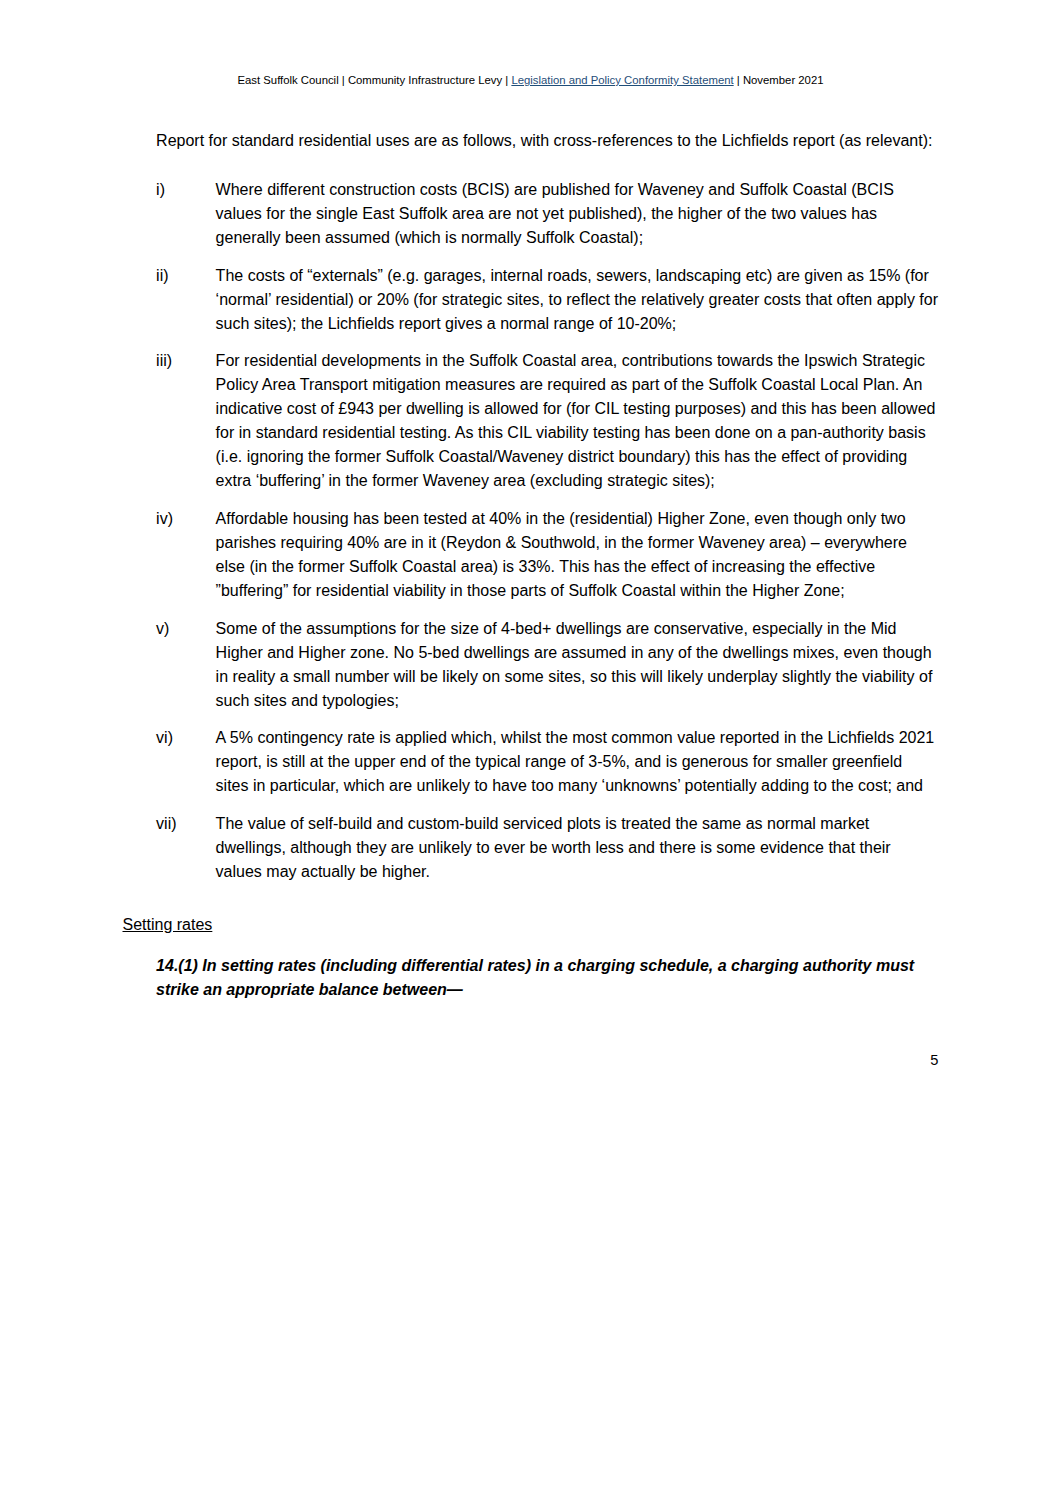East Suffolk Council | Community Infrastructure Levy | Legislation and Policy Conformity Statement | November 2021
Report for standard residential uses are as follows, with cross-references to the Lichfields report (as relevant):
i) Where different construction costs (BCIS) are published for Waveney and Suffolk Coastal (BCIS values for the single East Suffolk area are not yet published), the higher of the two values has generally been assumed (which is normally Suffolk Coastal);
ii) The costs of “externals” (e.g. garages, internal roads, sewers, landscaping etc) are given as 15% (for ‘normal’ residential) or 20% (for strategic sites, to reflect the relatively greater costs that often apply for such sites); the Lichfields report gives a normal range of 10-20%;
iii) For residential developments in the Suffolk Coastal area, contributions towards the Ipswich Strategic Policy Area Transport mitigation measures are required as part of the Suffolk Coastal Local Plan. An indicative cost of £943 per dwelling is allowed for (for CIL testing purposes) and this has been allowed for in standard residential testing. As this CIL viability testing has been done on a pan-authority basis (i.e. ignoring the former Suffolk Coastal/Waveney district boundary) this has the effect of providing extra ‘buffering’ in the former Waveney area (excluding strategic sites);
iv) Affordable housing has been tested at 40% in the (residential) Higher Zone, even though only two parishes requiring 40% are in it (Reydon & Southwold, in the former Waveney area) – everywhere else (in the former Suffolk Coastal area) is 33%. This has the effect of increasing the effective ”buffering” for residential viability in those parts of Suffolk Coastal within the Higher Zone;
v) Some of the assumptions for the size of 4-bed+ dwellings are conservative, especially in the Mid Higher and Higher zone. No 5-bed dwellings are assumed in any of the dwellings mixes, even though in reality a small number will be likely on some sites, so this will likely underplay slightly the viability of such sites and typologies;
vi) A 5% contingency rate is applied which, whilst the most common value reported in the Lichfields 2021 report, is still at the upper end of the typical range of 3-5%, and is generous for smaller greenfield sites in particular, which are unlikely to have too many ‘unknowns’ potentially adding to the cost; and
vii) The value of self-build and custom-build serviced plots is treated the same as normal market dwellings, although they are unlikely to ever be worth less and there is some evidence that their values may actually be higher.
Setting rates
14.(1) In setting rates (including differential rates) in a charging schedule, a charging authority must strike an appropriate balance between—
5